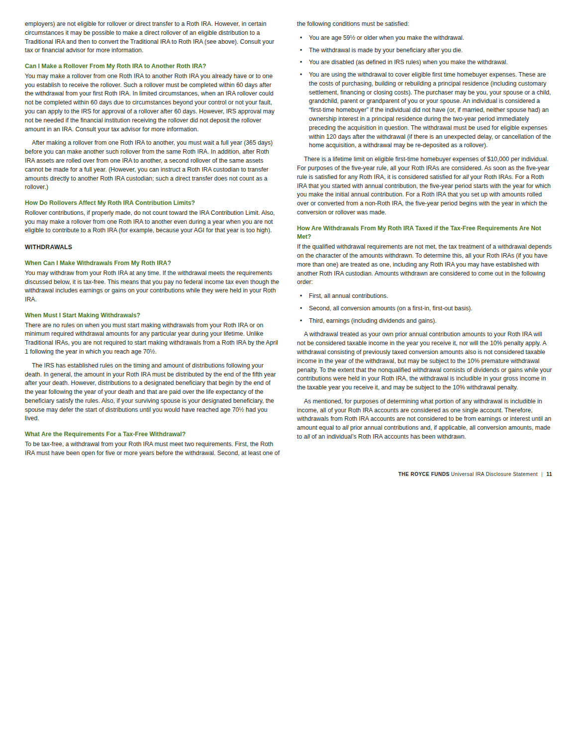employers) are not eligible for rollover or direct transfer to a Roth IRA. However, in certain circumstances it may be possible to make a direct rollover of an eligible distribution to a Traditional IRA and then to convert the Traditional IRA to Roth IRA (see above). Consult your tax or financial advisor for more information.
Can I Make a Rollover From My Roth IRA to Another Roth IRA?
You may make a rollover from one Roth IRA to another Roth IRA you already have or to one you establish to receive the rollover. Such a rollover must be completed within 60 days after the withdrawal from your first Roth IRA. In limited circumstances, when an IRA rollover could not be completed within 60 days due to circumstances beyond your control or not your fault, you can apply to the IRS for approval of a rollover after 60 days. However, IRS approval may not be needed if the financial institution receiving the rollover did not deposit the rollover amount in an IRA. Consult your tax advisor for more information.
After making a rollover from one Roth IRA to another, you must wait a full year (365 days) before you can make another such rollover from the same Roth IRA. In addition, after Roth IRA assets are rolled over from one IRA to another, a second rollover of the same assets cannot be made for a full year. (However, you can instruct a Roth IRA custodian to transfer amounts directly to another Roth IRA custodian; such a direct transfer does not count as a rollover.)
How Do Rollovers Affect My Roth IRA Contribution Limits?
Rollover contributions, if properly made, do not count toward the IRA Contribution Limit. Also, you may make a rollover from one Roth IRA to another even during a year when you are not eligible to contribute to a Roth IRA (for example, because your AGI for that year is too high).
WITHDRAWALS
When Can I Make Withdrawals From My Roth IRA?
You may withdraw from your Roth IRA at any time. If the withdrawal meets the requirements discussed below, it is tax-free. This means that you pay no federal income tax even though the withdrawal includes earnings or gains on your contributions while they were held in your Roth IRA.
When Must I Start Making Withdrawals?
There are no rules on when you must start making withdrawals from your Roth IRA or on minimum required withdrawal amounts for any particular year during your lifetime. Unlike Traditional IRAs, you are not required to start making withdrawals from a Roth IRA by the April 1 following the year in which you reach age 70½.
The IRS has established rules on the timing and amount of distributions following your death. In general, the amount in your Roth IRA must be distributed by the end of the fifth year after your death. However, distributions to a designated beneficiary that begin by the end of the year following the year of your death and that are paid over the life expectancy of the beneficiary satisfy the rules. Also, if your surviving spouse is your designated beneficiary, the spouse may defer the start of distributions until you would have reached age 70½ had you lived.
What Are the Requirements For a Tax-Free Withdrawal?
To be tax-free, a withdrawal from your Roth IRA must meet two requirements. First, the Roth IRA must have been open for five or more years before the withdrawal. Second, at least one of the following conditions must be satisfied:
You are age 59½ or older when you make the withdrawal.
The withdrawal is made by your beneficiary after you die.
You are disabled (as defined in IRS rules) when you make the withdrawal.
You are using the withdrawal to cover eligible first time homebuyer expenses. These are the costs of purchasing, building or rebuilding a principal residence (including customary settlement, financing or closing costs). The purchaser may be you, your spouse or a child, grandchild, parent or grandparent of you or your spouse. An individual is considered a “first-time homebuyer” if the individual did not have (or, if married, neither spouse had) an ownership interest in a principal residence during the two-year period immediately preceding the acquisition in question. The withdrawal must be used for eligible expenses within 120 days after the withdrawal (if there is an unexpected delay, or cancellation of the home acquisition, a withdrawal may be re-deposited as a rollover).
There is a lifetime limit on eligible first-time homebuyer expenses of $10,000 per individual. For purposes of the five-year rule, all your Roth IRAs are considered. As soon as the five-year rule is satisfied for any Roth IRA, it is considered satisfied for all your Roth IRAs. For a Roth IRA that you started with annual contribution, the five-year period starts with the year for which you make the initial annual contribution. For a Roth IRA that you set up with amounts rolled over or converted from a non-Roth IRA, the five-year period begins with the year in which the conversion or rollover was made.
How Are Withdrawals From My Roth IRA Taxed if the Tax-Free Requirements Are Not Met?
If the qualified withdrawal requirements are not met, the tax treatment of a withdrawal depends on the character of the amounts withdrawn. To determine this, all your Roth IRAs (if you have more than one) are treated as one, including any Roth IRA you may have established with another Roth IRA custodian. Amounts withdrawn are considered to come out in the following order:
First, all annual contributions.
Second, all conversion amounts (on a first-in, first-out basis).
Third, earnings (including dividends and gains).
A withdrawal treated as your own prior annual contribution amounts to your Roth IRA will not be considered taxable income in the year you receive it, nor will the 10% penalty apply. A withdrawal consisting of previously taxed conversion amounts also is not considered taxable income in the year of the withdrawal, but may be subject to the 10% premature withdrawal penalty. To the extent that the nonqualified withdrawal consists of dividends or gains while your contributions were held in your Roth IRA, the withdrawal is includible in your gross income in the taxable year you receive it, and may be subject to the 10% withdrawal penalty.
As mentioned, for purposes of determining what portion of any withdrawal is includible in income, all of your Roth IRA accounts are considered as one single account. Therefore, withdrawals from Roth IRA accounts are not considered to be from earnings or interest until an amount equal to all prior annual contributions and, if applicable, all conversion amounts, made to all of an individual’s Roth IRA accounts has been withdrawn.
THE ROYCE FUNDS Universal IRA Disclosure Statement | 11